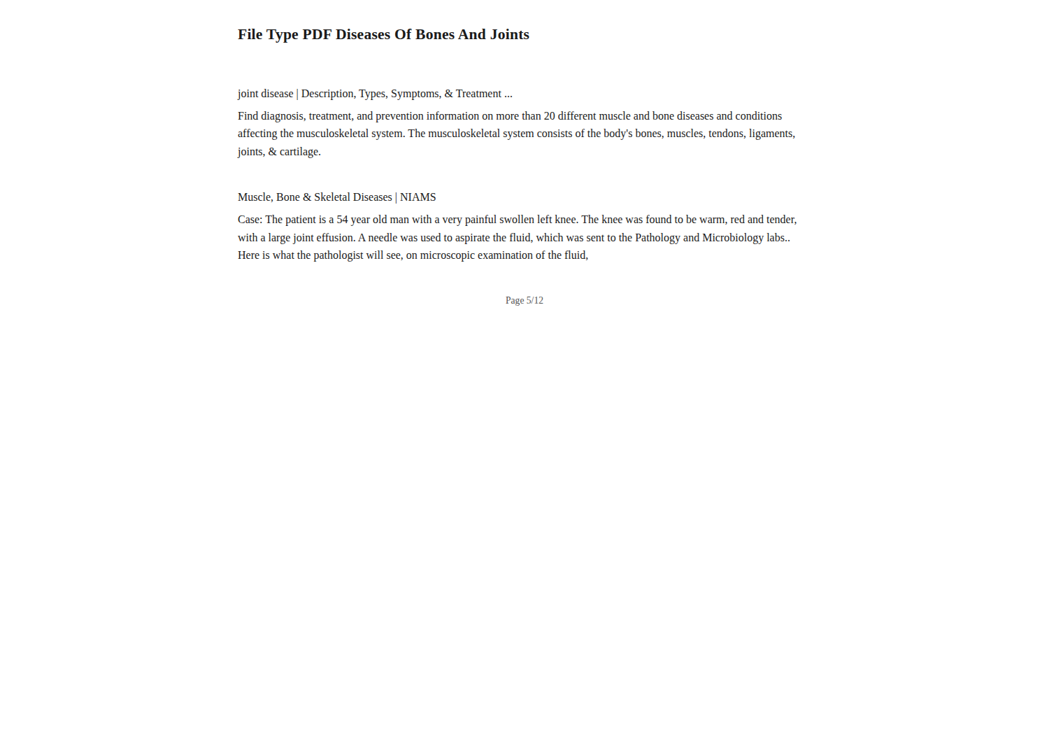File Type PDF Diseases Of Bones And Joints
joint disease | Description, Types, Symptoms, & Treatment ...
Find diagnosis, treatment, and prevention information on more than 20 different muscle and bone diseases and conditions affecting the musculoskeletal system. The musculoskeletal system consists of the body's bones, muscles, tendons, ligaments, joints, & cartilage.
Muscle, Bone & Skeletal Diseases | NIAMS
Case: The patient is a 54 year old man with a very painful swollen left knee. The knee was found to be warm, red and tender, with a large joint effusion. A needle was used to aspirate the fluid, which was sent to the Pathology and Microbiology labs.. Here is what the pathologist will see, on microscopic examination of the fluid,
Page 5/12